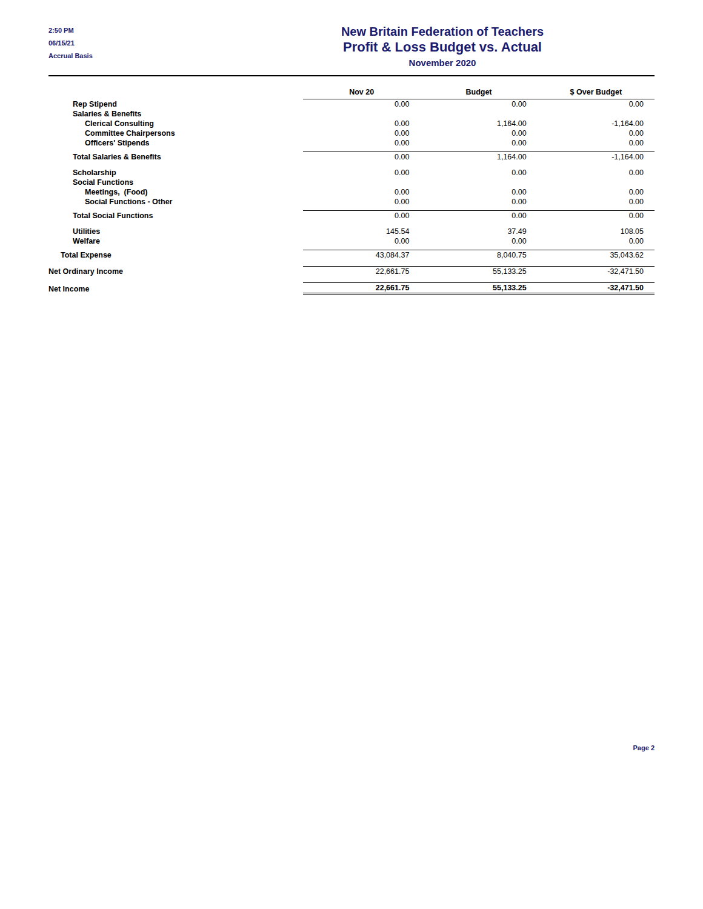2:50 PM
06/15/21
Accrual Basis
New Britain Federation of Teachers
Profit & Loss Budget vs. Actual
November 2020
| | Nov 20 | Budget | $ Over Budget |
| --- | --- | --- | --- |
| Rep Stipend | 0.00 | 0.00 | 0.00 |
| Salaries & Benefits | | | |
| Clerical Consulting | 0.00 | 1,164.00 | -1,164.00 |
| Committee Chairpersons | 0.00 | 0.00 | 0.00 |
| Officers' Stipends | 0.00 | 0.00 | 0.00 |
| Total Salaries & Benefits | 0.00 | 1,164.00 | -1,164.00 |
| Scholarship | 0.00 | 0.00 | 0.00 |
| Social Functions | | | |
| Meetings, (Food) | 0.00 | 0.00 | 0.00 |
| Social Functions - Other | 0.00 | 0.00 | 0.00 |
| Total Social Functions | 0.00 | 0.00 | 0.00 |
| Utilities | 145.54 | 37.49 | 108.05 |
| Welfare | 0.00 | 0.00 | 0.00 |
| Total Expense | 43,084.37 | 8,040.75 | 35,043.62 |
| Net Ordinary Income | 22,661.75 | 55,133.25 | -32,471.50 |
| Net Income | 22,661.75 | 55,133.25 | -32,471.50 |
Page 2